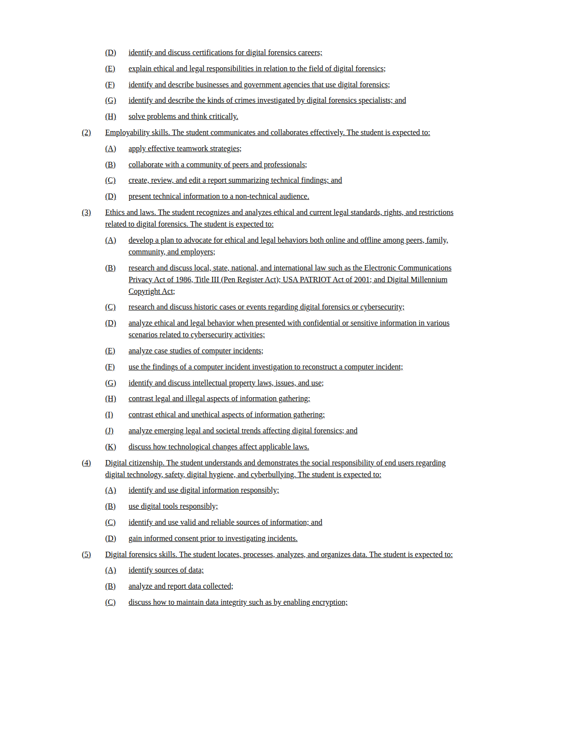(D) identify and discuss certifications for digital forensics careers;
(E) explain ethical and legal responsibilities in relation to the field of digital forensics;
(F) identify and describe businesses and government agencies that use digital forensics;
(G) identify and describe the kinds of crimes investigated by digital forensics specialists; and
(H) solve problems and think critically.
(2) Employability skills. The student communicates and collaborates effectively. The student is expected to:
(A) apply effective teamwork strategies;
(B) collaborate with a community of peers and professionals;
(C) create, review, and edit a report summarizing technical findings; and
(D) present technical information to a non-technical audience.
(3) Ethics and laws. The student recognizes and analyzes ethical and current legal standards, rights, and restrictions related to digital forensics. The student is expected to:
(A) develop a plan to advocate for ethical and legal behaviors both online and offline among peers, family, community, and employers;
(B) research and discuss local, state, national, and international law such as the Electronic Communications Privacy Act of 1986, Title III (Pen Register Act); USA PATRIOT Act of 2001; and Digital Millennium Copyright Act;
(C) research and discuss historic cases or events regarding digital forensics or cybersecurity;
(D) analyze ethical and legal behavior when presented with confidential or sensitive information in various scenarios related to cybersecurity activities;
(E) analyze case studies of computer incidents;
(F) use the findings of a computer incident investigation to reconstruct a computer incident;
(G) identify and discuss intellectual property laws, issues, and use;
(H) contrast legal and illegal aspects of information gathering;
(I) contrast ethical and unethical aspects of information gathering;
(J) analyze emerging legal and societal trends affecting digital forensics; and
(K) discuss how technological changes affect applicable laws.
(4) Digital citizenship. The student understands and demonstrates the social responsibility of end users regarding digital technology, safety, digital hygiene, and cyberbullying. The student is expected to:
(A) identify and use digital information responsibly;
(B) use digital tools responsibly;
(C) identify and use valid and reliable sources of information; and
(D) gain informed consent prior to investigating incidents.
(5) Digital forensics skills. The student locates, processes, analyzes, and organizes data. The student is expected to:
(A) identify sources of data;
(B) analyze and report data collected;
(C) discuss how to maintain data integrity such as by enabling encryption;